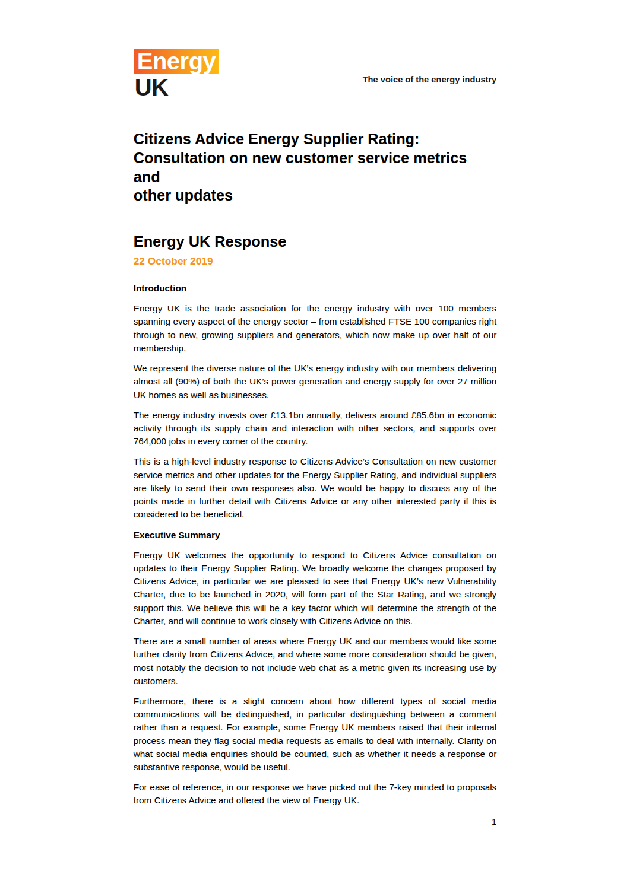Energy UK
The voice of the energy industry
Citizens Advice Energy Supplier Rating:
Consultation on new customer service metrics and
other updates
Energy UK Response
22 October 2019
Introduction
Energy UK is the trade association for the energy industry with over 100 members spanning every aspect of the energy sector – from established FTSE 100 companies right through to new, growing suppliers and generators, which now make up over half of our membership.
We represent the diverse nature of the UK’s energy industry with our members delivering almost all (90%) of both the UK’s power generation and energy supply for over 27 million UK homes as well as businesses.
The energy industry invests over £13.1bn annually, delivers around £85.6bn in economic activity through its supply chain and interaction with other sectors, and supports over 764,000 jobs in every corner of the country.
This is a high-level industry response to Citizens Advice’s Consultation on new customer service metrics and other updates for the Energy Supplier Rating, and individual suppliers are likely to send their own responses also. We would be happy to discuss any of the points made in further detail with Citizens Advice or any other interested party if this is considered to be beneficial.
Executive Summary
Energy UK welcomes the opportunity to respond to Citizens Advice consultation on updates to their Energy Supplier Rating. We broadly welcome the changes proposed by Citizens Advice, in particular we are pleased to see that Energy UK’s new Vulnerability Charter, due to be launched in 2020, will form part of the Star Rating, and we strongly support this. We believe this will be a key factor which will determine the strength of the Charter, and will continue to work closely with Citizens Advice on this.
There are a small number of areas where Energy UK and our members would like some further clarity from Citizens Advice, and where some more consideration should be given, most notably the decision to not include web chat as a metric given its increasing use by customers.
Furthermore, there is a slight concern about how different types of social media communications will be distinguished, in particular distinguishing between a comment rather than a request. For example, some Energy UK members raised that their internal process mean they flag social media requests as emails to deal with internally. Clarity on what social media enquiries should be counted, such as whether it needs a response or substantive response, would be useful.
For ease of reference, in our response we have picked out the 7-key minded to proposals from Citizens Advice and offered the view of Energy UK.
1